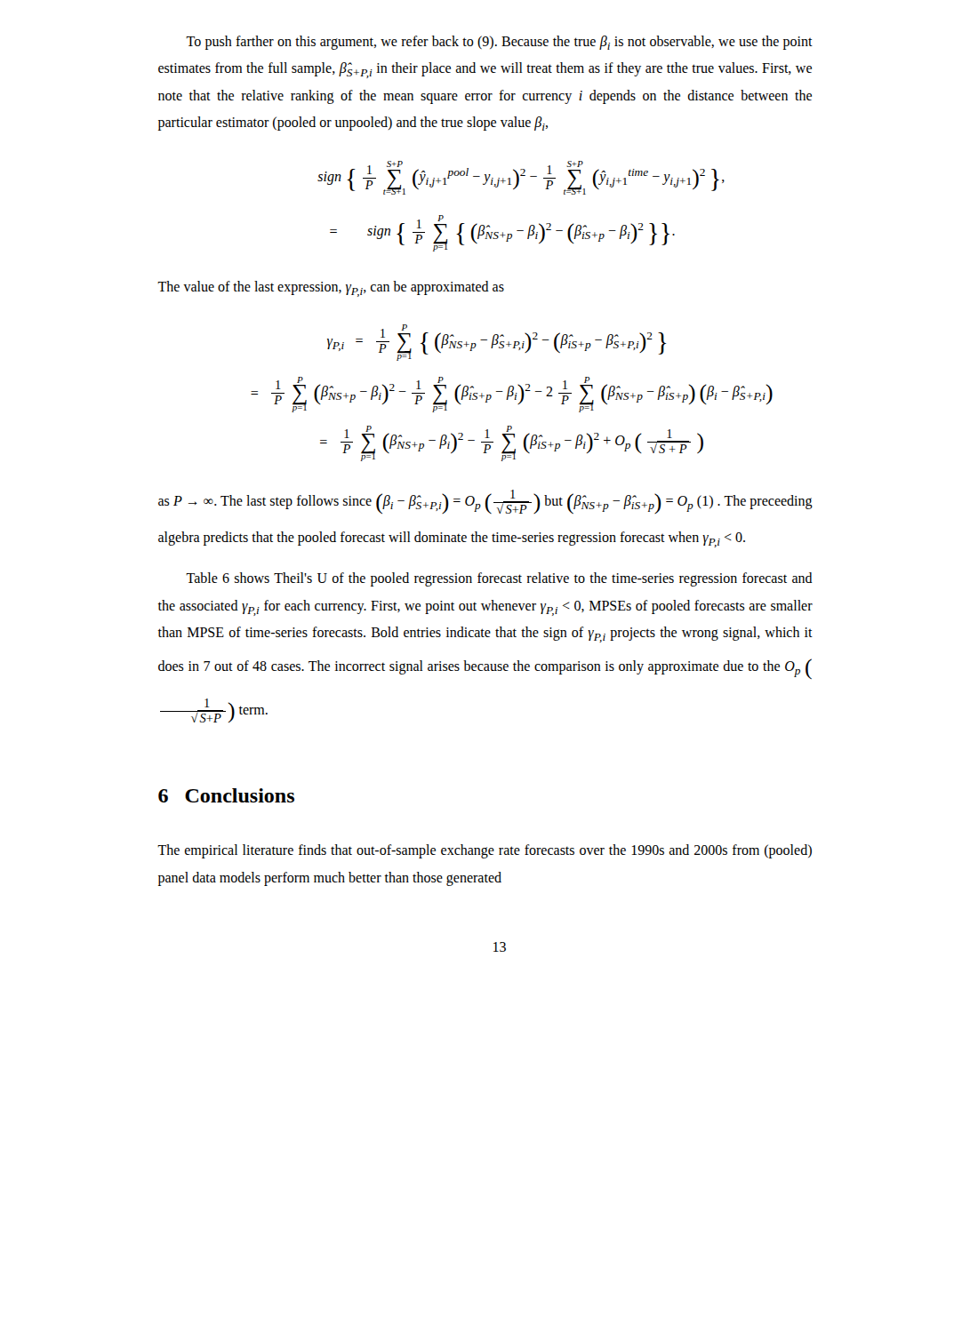To push farther on this argument, we refer back to (9). Because the true βi is not observable, we use the point estimates from the full sample, β̂S+P,i in their place and we will treat them as if they are tthe true values. First, we note that the relative ranking of the mean square error for currency i depends on the distance between the particular estimator (pooled or unpooled) and the true slope value βi,
sign { 1 P S+P∑t=S+1 (ŷi,j+1pool − yi,j+1)2 − 1 P S+P∑t=S+1 (ŷi,j+1time − yi,j+1)2 },
= sign { 1 P P∑p=1 { (β̂NS+p − βi)2 − (β̂iS+p − βi)2 }}.
The value of the last expression, γP,i, can be approximated as
γP,i = 1 P P∑p=1 { (β̂NS+p − β̂S+P,i)2 − (β̂iS+p − β̂S+P,i)2 }
= 1 P P∑p=1 (β̂NS+p − βi)2 − 1 P P∑p=1 (β̂iS+p − βi)2 − 2 1 P P∑p=1 (β̂NS+p − β̂iS+p) (βi − β̂S+P,i)
= 1 P P∑p=1 (β̂NS+p − βi)2 − 1 P P∑p=1 (β̂iS+p − βi)2 + Op ( 1√S + P )
as P → ∞. The last step follows since (βi − β̂S+P,i) = Op (1√S+P) but (β̂NS+p − β̂iS+p) = Op (1) . The preceeding algebra predicts that the pooled forecast will dominate the time-series regression forecast when γP,i < 0.
Table 6 shows Theil's U of the pooled regression forecast relative to the time-series regression forecast and the associated γP,i for each currency. First, we point out whenever γP,i < 0, MPSEs of pooled forecasts are smaller than MPSE of time-series forecasts. Bold entries indicate that the sign of γP,i projects the wrong signal, which it does in 7 out of 48 cases. The incorrect signal arises because the comparison is only approximate due to the Op (1√S+P) term.
6 Conclusions
The empirical literature finds that out-of-sample exchange rate forecasts over the 1990s and 2000s from (pooled) panel data models perform much better than those generated
13